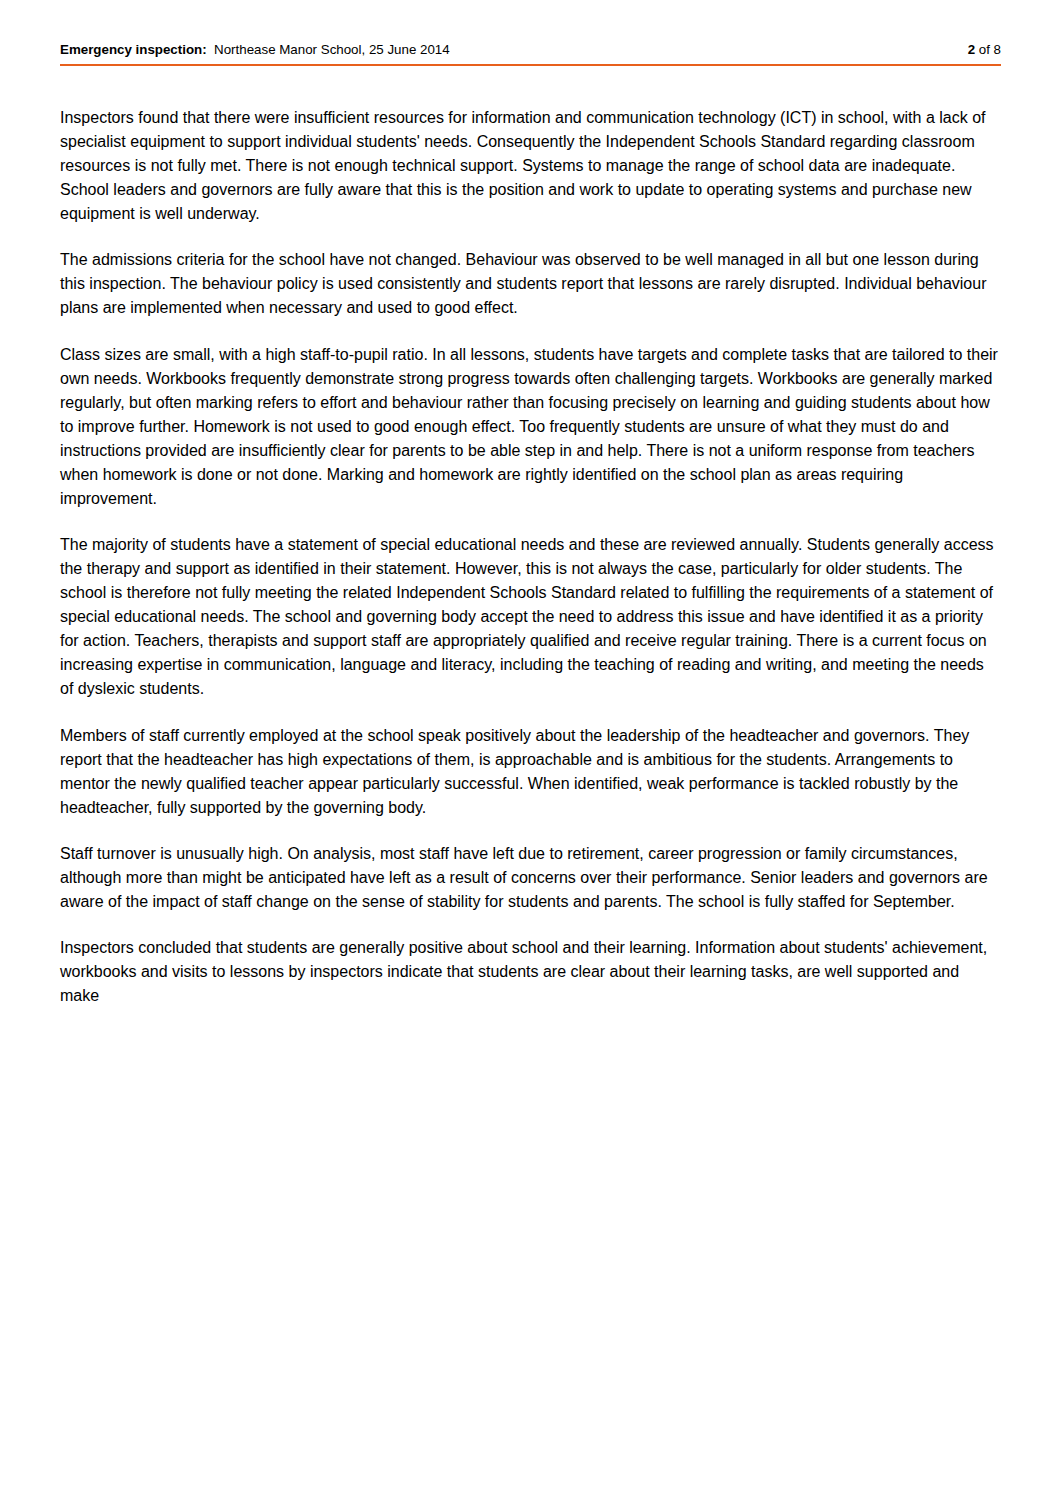Emergency inspection: Northease Manor School, 25 June 2014 2 of 8
Inspectors found that there were insufficient resources for information and communication technology (ICT) in school, with a lack of specialist equipment to support individual students' needs. Consequently the Independent Schools Standard regarding classroom resources is not fully met. There is not enough technical support. Systems to manage the range of school data are inadequate. School leaders and governors are fully aware that this is the position and work to update to operating systems and purchase new equipment is well underway.
The admissions criteria for the school have not changed. Behaviour was observed to be well managed in all but one lesson during this inspection. The behaviour policy is used consistently and students report that lessons are rarely disrupted. Individual behaviour plans are implemented when necessary and used to good effect.
Class sizes are small, with a high staff-to-pupil ratio. In all lessons, students have targets and complete tasks that are tailored to their own needs. Workbooks frequently demonstrate strong progress towards often challenging targets. Workbooks are generally marked regularly, but often marking refers to effort and behaviour rather than focusing precisely on learning and guiding students about how to improve further. Homework is not used to good enough effect. Too frequently students are unsure of what they must do and instructions provided are insufficiently clear for parents to be able step in and help. There is not a uniform response from teachers when homework is done or not done. Marking and homework are rightly identified on the school plan as areas requiring improvement.
The majority of students have a statement of special educational needs and these are reviewed annually. Students generally access the therapy and support as identified in their statement. However, this is not always the case, particularly for older students. The school is therefore not fully meeting the related Independent Schools Standard related to fulfilling the requirements of a statement of special educational needs. The school and governing body accept the need to address this issue and have identified it as a priority for action. Teachers, therapists and support staff are appropriately qualified and receive regular training. There is a current focus on increasing expertise in communication, language and literacy, including the teaching of reading and writing, and meeting the needs of dyslexic students.
Members of staff currently employed at the school speak positively about the leadership of the headteacher and governors. They report that the headteacher has high expectations of them, is approachable and is ambitious for the students. Arrangements to mentor the newly qualified teacher appear particularly successful. When identified, weak performance is tackled robustly by the headteacher, fully supported by the governing body.
Staff turnover is unusually high. On analysis, most staff have left due to retirement, career progression or family circumstances, although more than might be anticipated have left as a result of concerns over their performance. Senior leaders and governors are aware of the impact of staff change on the sense of stability for students and parents. The school is fully staffed for September.
Inspectors concluded that students are generally positive about school and their learning. Information about students' achievement, workbooks and visits to lessons by inspectors indicate that students are clear about their learning tasks, are well supported and make